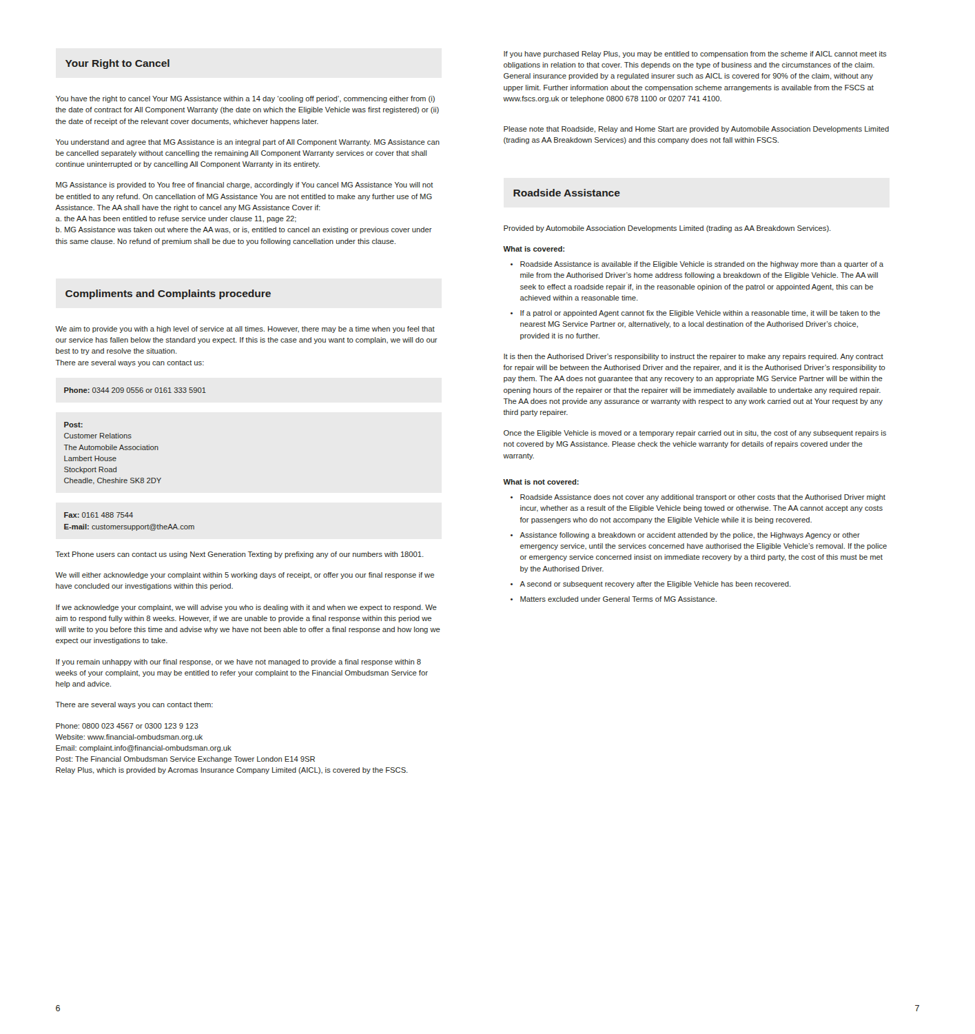Your Right to Cancel
You have the right to cancel Your MG Assistance within a 14 day ‘cooling off period’, commencing either from (i) the date of contract for All Component Warranty (the date on which the Eligible Vehicle was first registered) or (ii) the date of receipt of the relevant cover documents, whichever happens later.
You understand and agree that MG Assistance is an integral part of All Component Warranty. MG Assistance can be cancelled separately without cancelling the remaining All Component Warranty services or cover that shall continue uninterrupted or by cancelling All Component Warranty in its entirety.
MG Assistance is provided to You free of financial charge, accordingly if You cancel MG Assistance You will not be entitled to any refund. On cancellation of MG Assistance You are not entitled to make any further use of MG Assistance. The AA shall have the right to cancel any MG Assistance Cover if:
a. the AA has been entitled to refuse service under clause 11, page 22;
b. MG Assistance was taken out where the AA was, or is, entitled to cancel an existing or previous cover under this same clause. No refund of premium shall be due to you following cancellation under this clause.
Compliments and Complaints procedure
We aim to provide you with a high level of service at all times. However, there may be a time when you feel that our service has fallen below the standard you expect. If this is the case and you want to complain, we will do our best to try and resolve the situation.
There are several ways you can contact us:
Phone: 0344 209 0556 or 0161 333 5901
Post:
Customer Relations
The Automobile Association
Lambert House
Stockport Road
Cheadle, Cheshire SK8 2DY
Fax: 0161 488 7544
E-mail: customersupport@theAA.com
Text Phone users can contact us using Next Generation Texting by prefixing any of our numbers with 18001.
We will either acknowledge your complaint within 5 working days of receipt, or offer you our final response if we have concluded our investigations within this period.
If we acknowledge your complaint, we will advise you who is dealing with it and when we expect to respond. We aim to respond fully within 8 weeks. However, if we are unable to provide a final response within this period we will write to you before this time and advise why we have not been able to offer a final response and how long we expect our investigations to take.
If you remain unhappy with our final response, or we have not managed to provide a final response within 8 weeks of your complaint, you may be entitled to refer your complaint to the Financial Ombudsman Service for help and advice.
There are several ways you can contact them:
Phone: 0800 023 4567 or 0300 123 9 123
Website: www.financial-ombudsman.org.uk
Email: complaint.info@financial-ombudsman.org.uk
Post: The Financial Ombudsman Service Exchange Tower London E14 9SR
Relay Plus, which is provided by Acromas Insurance Company Limited (AICL), is covered by the FSCS.
If you have purchased Relay Plus, you may be entitled to compensation from the scheme if AICL cannot meet its obligations in relation to that cover. This depends on the type of business and the circumstances of the claim. General insurance provided by a regulated insurer such as AICL is covered for 90% of the claim, without any upper limit. Further information about the compensation scheme arrangements is available from the FSCS at www.fscs.org.uk or telephone 0800 678 1100 or 0207 741 4100.
Please note that Roadside, Relay and Home Start are provided by Automobile Association Developments Limited (trading as AA Breakdown Services) and this company does not fall within FSCS.
Roadside Assistance
Provided by Automobile Association Developments Limited (trading as AA Breakdown Services).
What is covered:
Roadside Assistance is available if the Eligible Vehicle is stranded on the highway more than a quarter of a mile from the Authorised Driver’s home address following a breakdown of the Eligible Vehicle. The AA will seek to effect a roadside repair if, in the reasonable opinion of the patrol or appointed Agent, this can be achieved within a reasonable time.
If a patrol or appointed Agent cannot fix the Eligible Vehicle within a reasonable time, it will be taken to the nearest MG Service Partner or, alternatively, to a local destination of the Authorised Driver’s choice, provided it is no further.
It is then the Authorised Driver’s responsibility to instruct the repairer to make any repairs required. Any contract for repair will be between the Authorised Driver and the repairer, and it is the Authorised Driver’s responsibility to pay them. The AA does not guarantee that any recovery to an appropriate MG Service Partner will be within the opening hours of the repairer or that the repairer will be immediately available to undertake any required repair. The AA does not provide any assurance or warranty with respect to any work carried out at Your request by any third party repairer.
Once the Eligible Vehicle is moved or a temporary repair carried out in situ, the cost of any subsequent repairs is not covered by MG Assistance. Please check the vehicle warranty for details of repairs covered under the warranty.
What is not covered:
Roadside Assistance does not cover any additional transport or other costs that the Authorised Driver might incur, whether as a result of the Eligible Vehicle being towed or otherwise. The AA cannot accept any costs for passengers who do not accompany the Eligible Vehicle while it is being recovered.
Assistance following a breakdown or accident attended by the police, the Highways Agency or other emergency service, until the services concerned have authorised the Eligible Vehicle’s removal. If the police or emergency service concerned insist on immediate recovery by a third party, the cost of this must be met by the Authorised Driver.
A second or subsequent recovery after the Eligible Vehicle has been recovered.
Matters excluded under General Terms of MG Assistance.
6
7